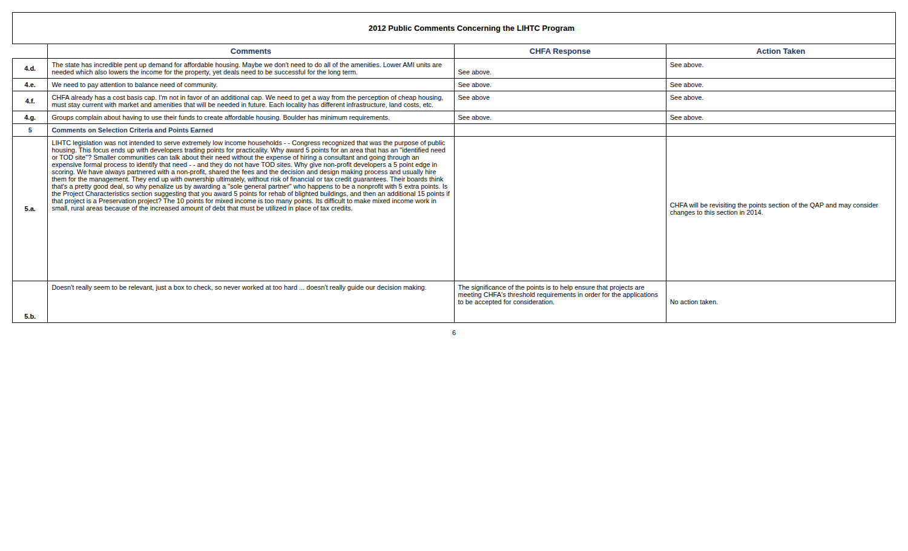| | 2012 Public Comments Concerning the LIHTC Program |
| | Comments | CHFA Response | Action Taken |
| 4.d. | The state has incredible pent up demand for affordable housing. Maybe we don't need to do all of the amenities. Lower AMI units are needed which also lowers the income for the property, yet deals need to be successful for the long term. | See above. | See above. |
| 4.e. | We need to pay attention to balance need of community. | See above. | See above. |
| 4.f. | CHFA already has a cost basis cap. I'm not in favor of an additional cap. We need to get a way from the perception of cheap housing, must stay current with market and amenities that will be needed in future. Each locality has different infrastructure, land costs, etc. | See above | See above. |
| 4.g. | Groups complain about having to use their funds to create affordable housing. Boulder has minimum requirements. | See above. | See above. |
| 5 | Comments on Selection Criteria and Points Earned | | |
| 5.a. | LIHTC legislation was not intended to serve extremely low income households - - Congress recognized that was the purpose of public housing. This focus ends up with developers trading points for practicality. Why award 5 points for an area that has an "identified need or TOD site"? Smaller communities can talk about their need without the expense of hiring a consultant and going through an expensive formal process to identify that need - - and they do not have TOD sites. Why give non-profit developers a 5 point edge in scoring. We have always partnered with a non-profit, shared the fees and the decision and design making process and usually hire them for the management. They end up with ownership ultimately, without risk of financial or tax credit guarantees. Their boards think that's a pretty good deal, so why penalize us by awarding a "sole general partner" who happens to be a nonprofit with 5 extra points. Is the Project Characteristics section suggesting that you award 5 points for rehab of blighted buildings, and then an additional 15 points if that project is a Preservation project? The 10 points for mixed income is too many points. Its difficult to make mixed income work in small, rural areas because of the increased amount of debt that must be utilized in place of tax credits. | | CHFA will be revisiting the points section of the QAP and may consider changes to this section in 2014. |
| 5.b. | Doesn't really seem to be relevant, just a box to check, so never worked at too hard ... doesn't really guide our decision making. | The significance of the points is to help ensure that projects are meeting CHFA's threshold requirements in order for the applications to be accepted for consideration. | No action taken. |
6